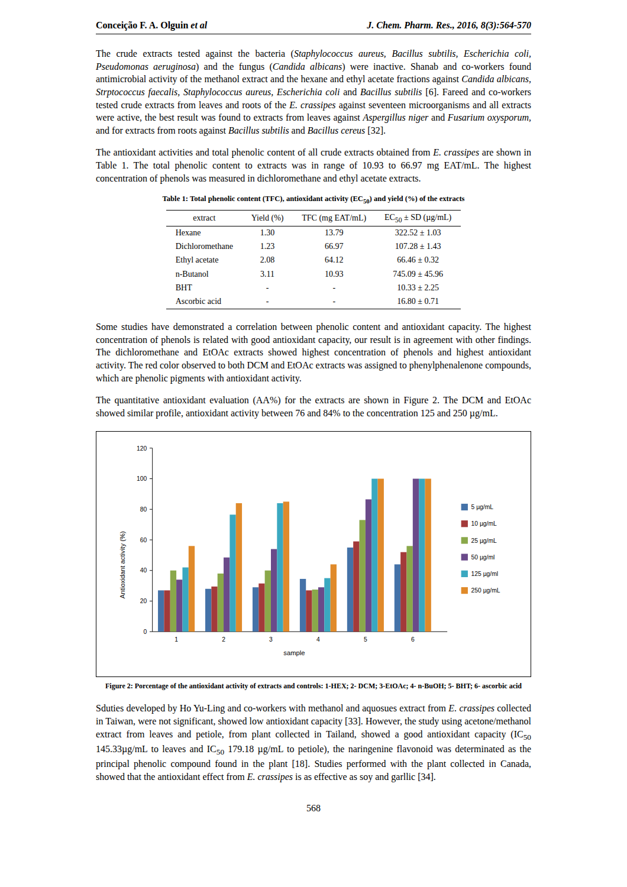Conceição F. A. Olguin et al
J. Chem. Pharm. Res., 2016, 8(3):564-570
The crude extracts tested against the bacteria (Staphylococcus aureus, Bacillus subtilis, Escherichia coli, Pseudomonas aeruginosa) and the fungus (Candida albicans) were inactive. Shanab and co-workers found antimicrobial activity of the methanol extract and the hexane and ethyl acetate fractions against Candida albicans, Strptococcus faecalis, Staphylococcus aureus, Escherichia coli and Bacillus subtilis [6]. Fareed and co-workers tested crude extracts from leaves and roots of the E. crassipes against seventeen microorganisms and all extracts were active, the best result was found to extracts from leaves against Aspergillus niger and Fusarium oxysporum, and for extracts from roots against Bacillus subtilis and Bacillus cereus [32].
The antioxidant activities and total phenolic content of all crude extracts obtained from E. crassipes are shown in Table 1. The total phenolic content to extracts was in range of 10.93 to 66.97 mg EAT/mL. The highest concentration of phenols was measured in dichloromethane and ethyl acetate extracts.
Table 1: Total phenolic content (TFC), antioxidant activity (EC50) and yield (%) of the extracts
| extract | Yield (%) | TFC (mg EAT/mL) | EC 50 ± SD (µg/mL) |
| --- | --- | --- | --- |
| Hexane | 1.30 | 13.79 | 322.52 ± 1.03 |
| Dichloromethane | 1.23 | 66.97 | 107.28 ± 1.43 |
| Ethyl acetate | 2.08 | 64.12 | 66.46 ± 0.32 |
| n-Butanol | 3.11 | 10.93 | 745.09 ± 45.96 |
| BHT | - | - | 10.33 ± 2.25 |
| Ascorbic acid | - | - | 16.80 ± 0.71 |
Some studies have demonstrated a correlation between phenolic content and antioxidant capacity. The highest concentration of phenols is related with good antioxidant capacity, our result is in agreement with other findings. The dichloromethane and EtOAc extracts showed highest concentration of phenols and highest antioxidant activity. The red color observed to both DCM and EtOAc extracts was assigned to phenylphenalenone compounds, which are phenolic pigments with antioxidant activity.
The quantitative antioxidant evaluation (AA%) for the extracts are shown in Figure 2. The DCM and EtOAc showed similar profile, antioxidant activity between 76 and 84% to the concentration 125 and 250 µg/mL.
0 20 40 60 80 100 120 Antioxidant activity (%) 1 2 3 4 5 6 sample 5 µg/mL 10 µg/mL 25 µg/mL 50 µg/ml 125 µg/ml 250 µg/mL
Figure 2: Porcentage of the antioxidant activity of extracts and controls: 1-HEX; 2- DCM; 3-EtOAc; 4- n-BuOH; 5- BHT; 6- ascorbic acid
Sduties developed by Ho Yu-Ling and co-workers with methanol and aquosues extract from E. crassipes collected in Taiwan, were not significant, showed low antioxidant capacity [33]. However, the study using acetone/methanol extract from leaves and petiole, from plant collected in Tailand, showed a good antioxidant capacity (IC50 145.33µg/mL to leaves and IC50 179.18 µg/mL to petiole), the naringenine flavonoid was determinated as the principal phenolic compound found in the plant [18]. Studies performed with the plant collected in Canada, showed that the antioxidant effect from E. crassipes is as effective as soy and garllic [34].
568